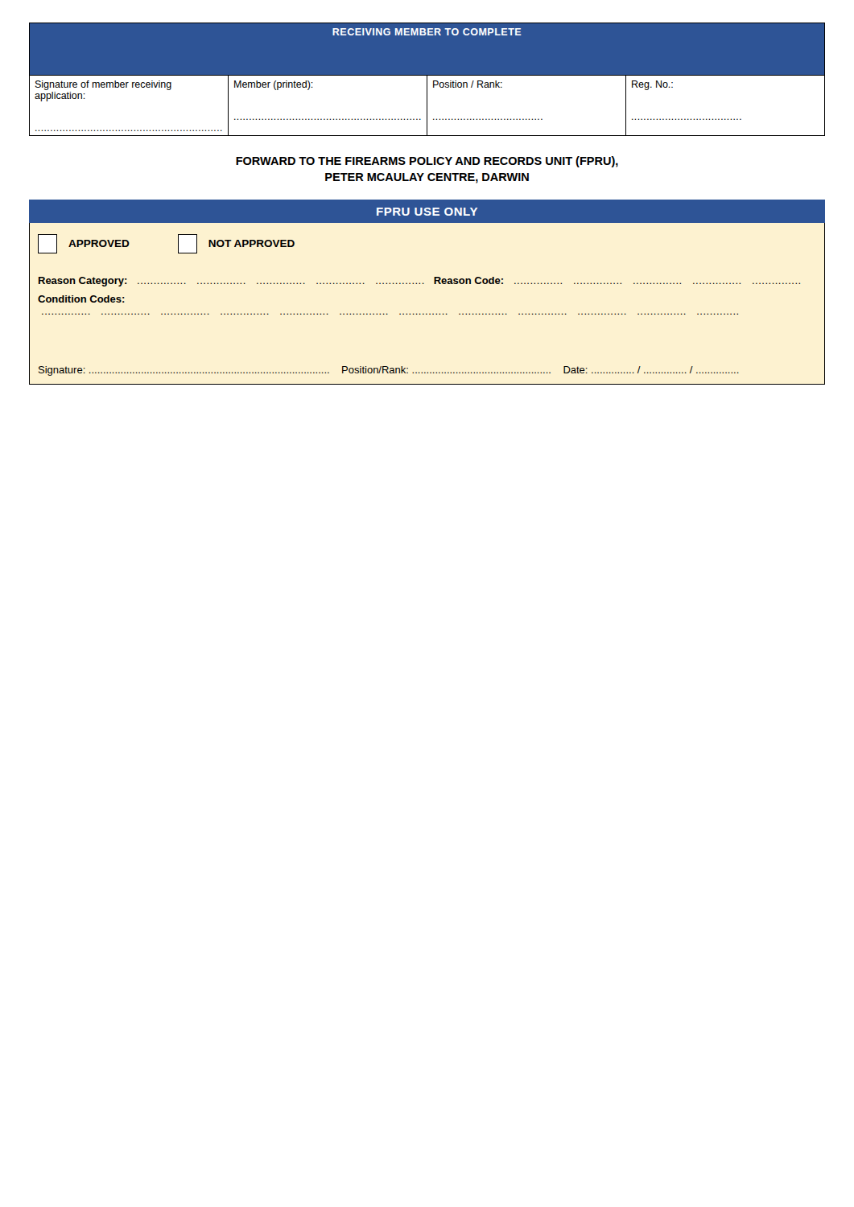| RECEIVING MEMBER TO COMPLETE |
| Signature of member receiving application: .......................................................................... | Member (printed): .......................................................................... | Position / Rank: .................................... | Reg. No.: .................................... |
FORWARD TO THE FIREARMS POLICY AND RECORDS UNIT (FPRU),
PETER MCAULAY CENTRE, DARWIN
| FPRU USE ONLY |
APPROVED NOT APPROVED
Reason Category: ............... ............... ............... ............... ............... Reason Code: ............... ............... ............... ............... ...............
Condition Codes: ............... ............... ............... ............... ............... ............... ............... ............... ............... ............... ............... .............
Signature: ................................................................................... Position/Rank: ................................................ Date: ............... / ............... / ...............